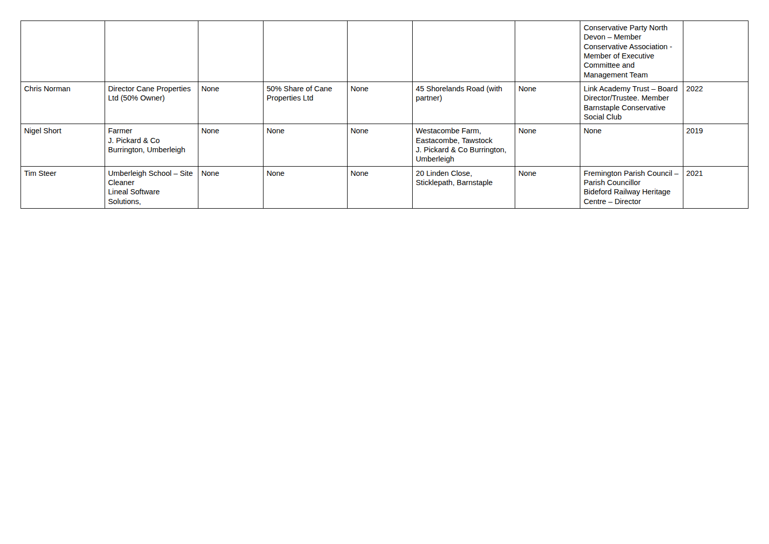| | | | | | | | Conservative Party North Devon – Member Conservative Association - Member of Executive Committee and Management Team | |
| Chris Norman | Director Cane Properties Ltd (50% Owner) | None | 50% Share of Cane Properties Ltd | None | 45 Shorelands Road (with partner) | None | Link Academy Trust – Board Director/Trustee. Member Barnstaple Conservative Social Club | 2022 |
| Nigel Short | Farmer J. Pickard & Co Burrington, Umberleigh | None | None | None | Westacombe Farm, Eastacombe, Tawstock J. Pickard & Co Burrington, Umberleigh | None | None | 2019 |
| Tim Steer | Umberleigh School – Site Cleaner Lineal Software Solutions, | None | None | None | 20 Linden Close, Sticklepath, Barnstaple | None | Fremington Parish Council – Parish Councillor Bideford Railway Heritage Centre – Director | 2021 |